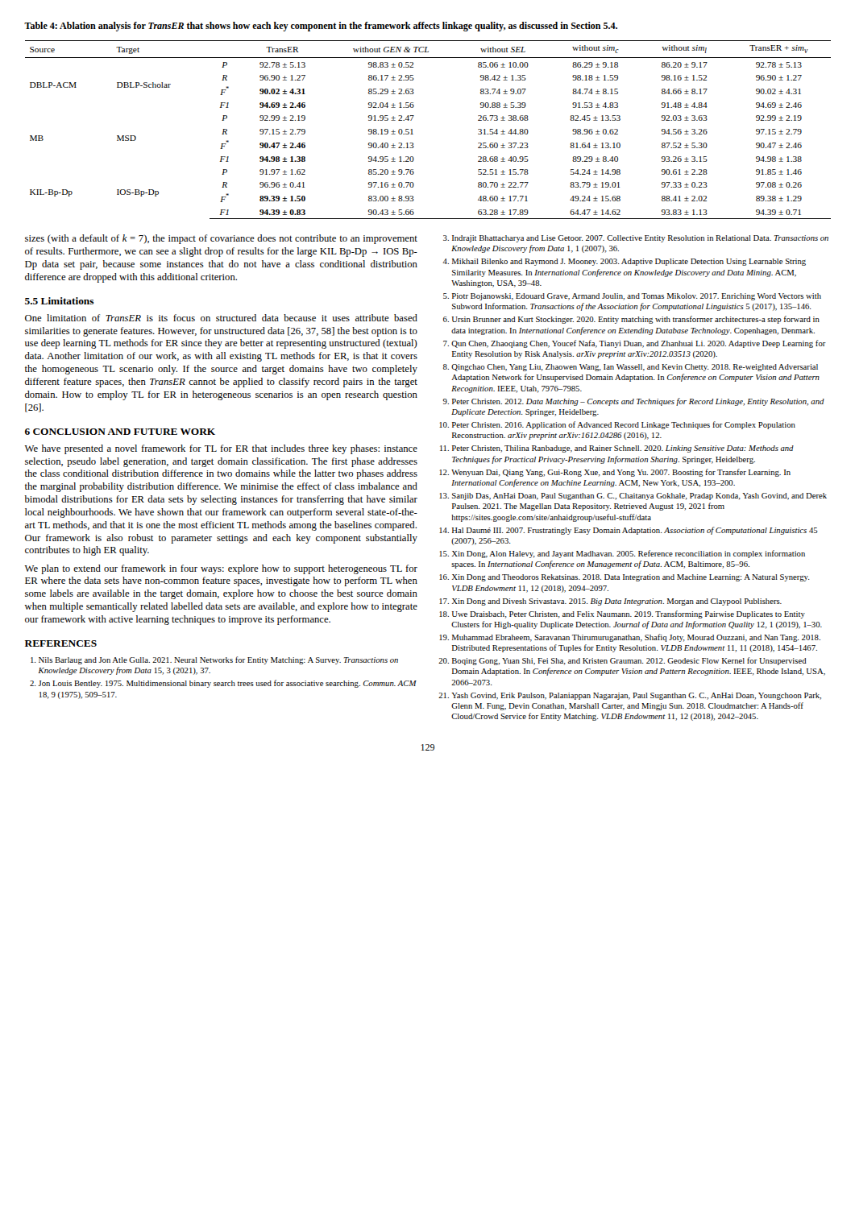Table 4: Ablation analysis for TransER that shows how each key component in the framework affects linkage quality, as discussed in Section 5.4.
| Source | Target | | TransER | without GEN & TCL | without SEL | without sim c | without sim l | TransER + sim v |
| --- | --- | --- | --- | --- | --- | --- | --- | --- |
| DBLP-ACM | DBLP-Scholar | P | 92.78 ± 5.13 | 98.83 ± 0.52 | 85.06 ± 10.00 | 86.29 ± 9.18 | 86.20 ± 9.17 | 92.78 ± 5.13 |
| R | 96.90 ± 1.27 | 86.17 ± 2.95 | 98.42 ± 1.35 | 98.18 ± 1.59 | 98.16 ± 1.52 | 96.90 ± 1.27 |
| F * | 90.02 ± 4.31 | 85.29 ± 2.63 | 83.74 ± 9.07 | 84.74 ± 8.15 | 84.66 ± 8.17 | 90.02 ± 4.31 |
| F1 | 94.69 ± 2.46 | 92.04 ± 1.56 | 90.88 ± 5.39 | 91.53 ± 4.83 | 91.48 ± 4.84 | 94.69 ± 2.46 |
| MB | MSD | P | 92.99 ± 2.19 | 91.95 ± 2.47 | 26.73 ± 38.68 | 82.45 ± 13.53 | 92.03 ± 3.63 | 92.99 ± 2.19 |
| R | 97.15 ± 2.79 | 98.19 ± 0.51 | 31.54 ± 44.80 | 98.96 ± 0.62 | 94.56 ± 3.26 | 97.15 ± 2.79 |
| F * | 90.47 ± 2.46 | 90.40 ± 2.13 | 25.60 ± 37.23 | 81.64 ± 13.10 | 87.52 ± 5.30 | 90.47 ± 2.46 |
| F1 | 94.98 ± 1.38 | 94.95 ± 1.20 | 28.68 ± 40.95 | 89.29 ± 8.40 | 93.26 ± 3.15 | 94.98 ± 1.38 |
| KIL-Bp-Dp | IOS-Bp-Dp | P | 91.97 ± 1.62 | 85.20 ± 9.76 | 52.51 ± 15.78 | 54.24 ± 14.98 | 90.61 ± 2.28 | 91.85 ± 1.46 |
| R | 96.96 ± 0.41 | 97.16 ± 0.70 | 80.70 ± 22.77 | 83.79 ± 19.01 | 97.33 ± 0.23 | 97.08 ± 0.26 |
| F * | 89.39 ± 1.50 | 83.00 ± 8.93 | 48.60 ± 17.71 | 49.24 ± 15.68 | 88.41 ± 2.02 | 89.38 ± 1.29 |
| F1 | 94.39 ± 0.83 | 90.43 ± 5.66 | 63.28 ± 17.89 | 64.47 ± 14.62 | 93.83 ± 1.13 | 94.39 ± 0.71 |
sizes (with a default of k = 7), the impact of covariance does not contribute to an improvement of results. Furthermore, we can see a slight drop of results for the large KIL Bp-Dp → IOS Bp-Dp data set pair, because some instances that do not have a class conditional distribution difference are dropped with this additional criterion.
5.5 Limitations
One limitation of TransER is its focus on structured data because it uses attribute based similarities to generate features. However, for unstructured data [26, 37, 58] the best option is to use deep learning TL methods for ER since they are better at representing unstructured (textual) data. Another limitation of our work, as with all existing TL methods for ER, is that it covers the homogeneous TL scenario only. If the source and target domains have two completely different feature spaces, then TransER cannot be applied to classify record pairs in the target domain. How to employ TL for ER in heterogeneous scenarios is an open research question [26].
6 CONCLUSION AND FUTURE WORK
We have presented a novel framework for TL for ER that includes three key phases: instance selection, pseudo label generation, and target domain classification. The first phase addresses the class conditional distribution difference in two domains while the latter two phases address the marginal probability distribution difference. We minimise the effect of class imbalance and bimodal distributions for ER data sets by selecting instances for transferring that have similar local neighbourhoods. We have shown that our framework can outperform several state-of-the-art TL methods, and that it is one the most efficient TL methods among the baselines compared. Our framework is also robust to parameter settings and each key component substantially contributes to high ER quality.
We plan to extend our framework in four ways: explore how to support heterogeneous TL for ER where the data sets have non-common feature spaces, investigate how to perform TL when some labels are available in the target domain, explore how to choose the best source domain when multiple semantically related labelled data sets are available, and explore how to integrate our framework with active learning techniques to improve its performance.
REFERENCES
Nils Barlaug and Jon Atle Gulla. 2021. Neural Networks for Entity Matching: A Survey. Transactions on Knowledge Discovery from Data 15, 3 (2021), 37.
Jon Louis Bentley. 1975. Multidimensional binary search trees used for associative searching. Commun. ACM 18, 9 (1975), 509–517.
Indrajit Bhattacharya and Lise Getoor. 2007. Collective Entity Resolution in Relational Data. Transactions on Knowledge Discovery from Data 1, 1 (2007), 36.
Mikhail Bilenko and Raymond J. Mooney. 2003. Adaptive Duplicate Detection Using Learnable String Similarity Measures. In International Conference on Knowledge Discovery and Data Mining. ACM, Washington, USA, 39–48.
Piotr Bojanowski, Edouard Grave, Armand Joulin, and Tomas Mikolov. 2017. Enriching Word Vectors with Subword Information. Transactions of the Association for Computational Linguistics 5 (2017), 135–146.
Ursin Brunner and Kurt Stockinger. 2020. Entity matching with transformer architectures-a step forward in data integration. In International Conference on Extending Database Technology. Copenhagen, Denmark.
Qun Chen, Zhaoqiang Chen, Youcef Nafa, Tianyi Duan, and Zhanhuai Li. 2020. Adaptive Deep Learning for Entity Resolution by Risk Analysis. arXiv preprint arXiv:2012.03513 (2020).
Qingchao Chen, Yang Liu, Zhaowen Wang, Ian Wassell, and Kevin Chetty. 2018. Re-weighted Adversarial Adaptation Network for Unsupervised Domain Adaptation. In Conference on Computer Vision and Pattern Recognition. IEEE, Utah, 7976–7985.
Peter Christen. 2012. Data Matching – Concepts and Techniques for Record Linkage, Entity Resolution, and Duplicate Detection. Springer, Heidelberg.
Peter Christen. 2016. Application of Advanced Record Linkage Techniques for Complex Population Reconstruction. arXiv preprint arXiv:1612.04286 (2016), 12.
Peter Christen, Thilina Ranbaduge, and Rainer Schnell. 2020. Linking Sensitive Data: Methods and Techniques for Practical Privacy-Preserving Information Sharing. Springer, Heidelberg.
Wenyuan Dai, Qiang Yang, Gui-Rong Xue, and Yong Yu. 2007. Boosting for Transfer Learning. In International Conference on Machine Learning. ACM, New York, USA, 193–200.
Sanjib Das, AnHai Doan, Paul Suganthan G. C., Chaitanya Gokhale, Pradap Konda, Yash Govind, and Derek Paulsen. 2021. The Magellan Data Repository. Retrieved August 19, 2021 from https://sites.google.com/site/anhaidgroup/useful-stuff/data
Hal Daumé III. 2007. Frustratingly Easy Domain Adaptation. Association of Computational Linguistics 45 (2007), 256–263.
Xin Dong, Alon Halevy, and Jayant Madhavan. 2005. Reference reconciliation in complex information spaces. In International Conference on Management of Data. ACM, Baltimore, 85–96.
Xin Dong and Theodoros Rekatsinas. 2018. Data Integration and Machine Learning: A Natural Synergy. VLDB Endowment 11, 12 (2018), 2094–2097.
Xin Dong and Divesh Srivastava. 2015. Big Data Integration. Morgan and Claypool Publishers.
Uwe Draisbach, Peter Christen, and Felix Naumann. 2019. Transforming Pairwise Duplicates to Entity Clusters for High-quality Duplicate Detection. Journal of Data and Information Quality 12, 1 (2019), 1–30.
Muhammad Ebraheem, Saravanan Thirumuruganathan, Shafiq Joty, Mourad Ouzzani, and Nan Tang. 2018. Distributed Representations of Tuples for Entity Resolution. VLDB Endowment 11, 11 (2018), 1454–1467.
Boqing Gong, Yuan Shi, Fei Sha, and Kristen Grauman. 2012. Geodesic Flow Kernel for Unsupervised Domain Adaptation. In Conference on Computer Vision and Pattern Recognition. IEEE, Rhode Island, USA, 2066–2073.
Yash Govind, Erik Paulson, Palaniappan Nagarajan, Paul Suganthan G. C., AnHai Doan, Youngchoon Park, Glenn M. Fung, Devin Conathan, Marshall Carter, and Mingju Sun. 2018. Cloudmatcher: A Hands-off Cloud/Crowd Service for Entity Matching. VLDB Endowment 11, 12 (2018), 2042–2045.
129